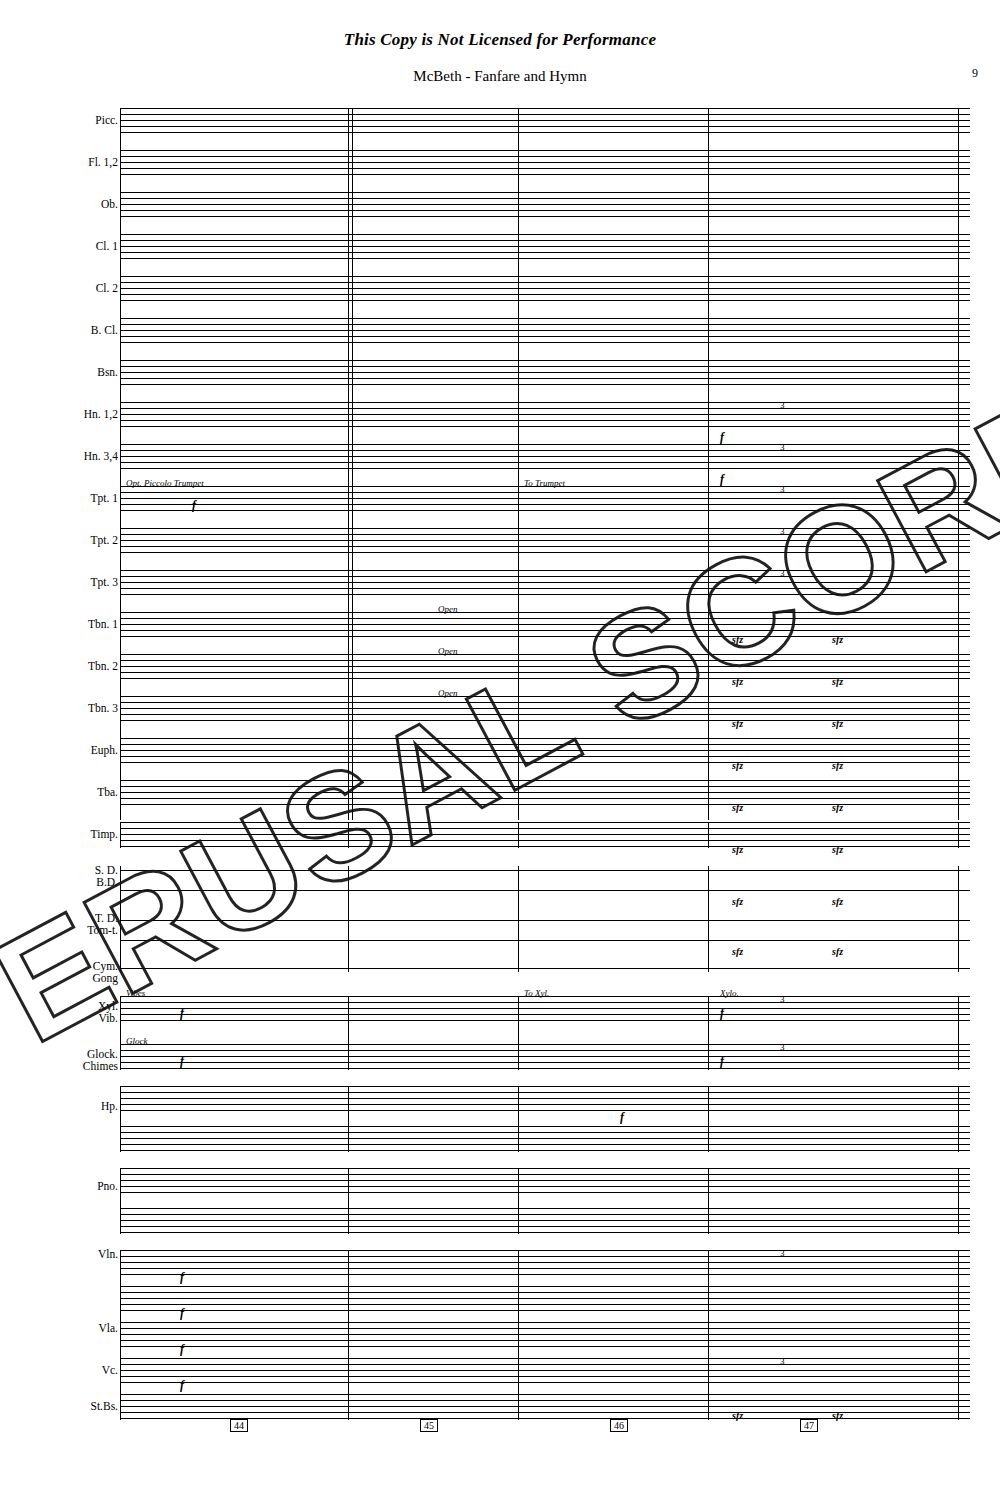This Copy is Not Licensed for Performance
McBeth - Fanfare and Hymn
9
Picc.
Fl. 1,2
Ob.
Cl. 1
Cl. 2
B. Cl.
Bsn.
Hn. 1,2
Hn. 3,4
Tpt. 1
Tpt. 2
Tpt. 3
Tbn. 1
Tbn. 2
Tbn. 3
Euph.
Tba.
Timp.
S. D.
B.D.
T. D.
Tom-t.
Cym.
Gong
Xyl.
Vib.
Glock.
Chimes
Hp.
Pno.
Vln.
Vla.
Vc.
St.Bs.
Opt. Piccolo Trumpet
To Trumpet
Open
Open
Open
Vibes
To Xyl.
Xylo.
Glock
f
f
f
f
f
f
f
f
f
f
f
f
sfz
sfz
sfz
sfz
sfz
sfz
sfz
sfz
sfz
sfz
sfz
sfz
sfz
sfz
sfz
sfz
sfz
sfz
3
3
3
3
3
3
3
3
3
44
45
46
47
PERUSAL SCORE